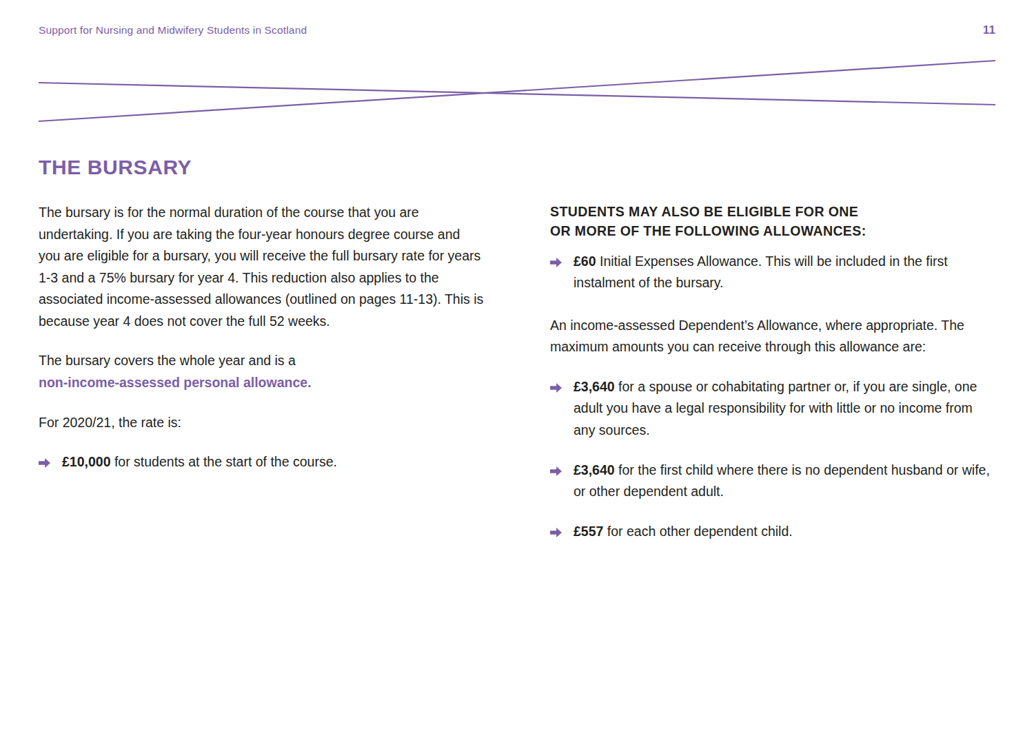Support for Nursing and Midwifery Students in Scotland 11
The Bursary
The bursary is for the normal duration of the course that you are undertaking. If you are taking the four-year honours degree course and you are eligible for a bursary, you will receive the full bursary rate for years 1-3 and a 75% bursary for year 4. This reduction also applies to the associated income-assessed allowances (outlined on pages 11-13). This is because year 4 does not cover the full 52 weeks.
The bursary covers the whole year and is a
non-income-assessed personal allowance.
For 2020/21, the rate is:
£10,000 for students at the start of the course.
Students may also be eligible for one
or more of the following allowances:
£60 Initial Expenses Allowance. This will be included in the first instalment of the bursary.
An income-assessed Dependent’s Allowance, where appropriate. The maximum amounts you can receive through this allowance are:
£3,640 for a spouse or cohabitating partner or, if you are single, one adult you have a legal responsibility for with little or no income from any sources.
£3,640 for the first child where there is no dependent husband or wife, or other dependent adult.
£557 for each other dependent child.